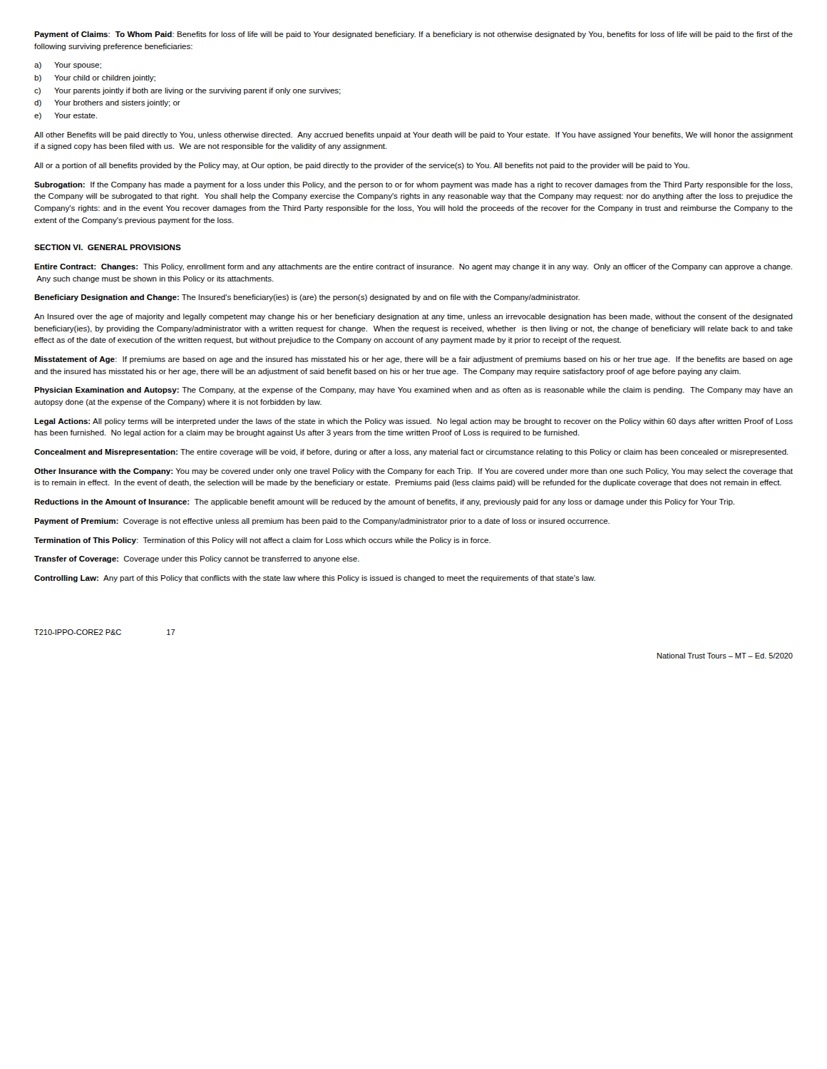Payment of Claims: To Whom Paid: Benefits for loss of life will be paid to Your designated beneficiary. If a beneficiary is not otherwise designated by You, benefits for loss of life will be paid to the first of the following surviving preference beneficiaries:
a) Your spouse;
b) Your child or children jointly;
c) Your parents jointly if both are living or the surviving parent if only one survives;
d) Your brothers and sisters jointly; or
e) Your estate.
All other Benefits will be paid directly to You, unless otherwise directed. Any accrued benefits unpaid at Your death will be paid to Your estate. If You have assigned Your benefits, We will honor the assignment if a signed copy has been filed with us. We are not responsible for the validity of any assignment.
All or a portion of all benefits provided by the Policy may, at Our option, be paid directly to the provider of the service(s) to You. All benefits not paid to the provider will be paid to You.
Subrogation: If the Company has made a payment for a loss under this Policy, and the person to or for whom payment was made has a right to recover damages from the Third Party responsible for the loss, the Company will be subrogated to that right. You shall help the Company exercise the Company's rights in any reasonable way that the Company may request: nor do anything after the loss to prejudice the Company's rights: and in the event You recover damages from the Third Party responsible for the loss, You will hold the proceeds of the recover for the Company in trust and reimburse the Company to the extent of the Company's previous payment for the loss.
SECTION VI. GENERAL PROVISIONS
Entire Contract: Changes: This Policy, enrollment form and any attachments are the entire contract of insurance. No agent may change it in any way. Only an officer of the Company can approve a change. Any such change must be shown in this Policy or its attachments.
Beneficiary Designation and Change: The Insured's beneficiary(ies) is (are) the person(s) designated by and on file with the Company/administrator.
An Insured over the age of majority and legally competent may change his or her beneficiary designation at any time, unless an irrevocable designation has been made, without the consent of the designated beneficiary(ies), by providing the Company/administrator with a written request for change. When the request is received, whether is then living or not, the change of beneficiary will relate back to and take effect as of the date of execution of the written request, but without prejudice to the Company on account of any payment made by it prior to receipt of the request.
Misstatement of Age: If premiums are based on age and the insured has misstated his or her age, there will be a fair adjustment of premiums based on his or her true age. If the benefits are based on age and the insured has misstated his or her age, there will be an adjustment of said benefit based on his or her true age. The Company may require satisfactory proof of age before paying any claim.
Physician Examination and Autopsy: The Company, at the expense of the Company, may have You examined when and as often as is reasonable while the claim is pending. The Company may have an autopsy done (at the expense of the Company) where it is not forbidden by law.
Legal Actions: All policy terms will be interpreted under the laws of the state in which the Policy was issued. No legal action may be brought to recover on the Policy within 60 days after written Proof of Loss has been furnished. No legal action for a claim may be brought against Us after 3 years from the time written Proof of Loss is required to be furnished.
Concealment and Misrepresentation: The entire coverage will be void, if before, during or after a loss, any material fact or circumstance relating to this Policy or claim has been concealed or misrepresented.
Other Insurance with the Company: You may be covered under only one travel Policy with the Company for each Trip. If You are covered under more than one such Policy, You may select the coverage that is to remain in effect. In the event of death, the selection will be made by the beneficiary or estate. Premiums paid (less claims paid) will be refunded for the duplicate coverage that does not remain in effect.
Reductions in the Amount of Insurance: The applicable benefit amount will be reduced by the amount of benefits, if any, previously paid for any loss or damage under this Policy for Your Trip.
Payment of Premium: Coverage is not effective unless all premium has been paid to the Company/administrator prior to a date of loss or insured occurrence.
Termination of This Policy: Termination of this Policy will not affect a claim for Loss which occurs while the Policy is in force.
Transfer of Coverage: Coverage under this Policy cannot be transferred to anyone else.
Controlling Law: Any part of this Policy that conflicts with the state law where this Policy is issued is changed to meet the requirements of that state's law.
T210-IPPO-CORE2 P&C 17
National Trust Tours – MT – Ed. 5/2020